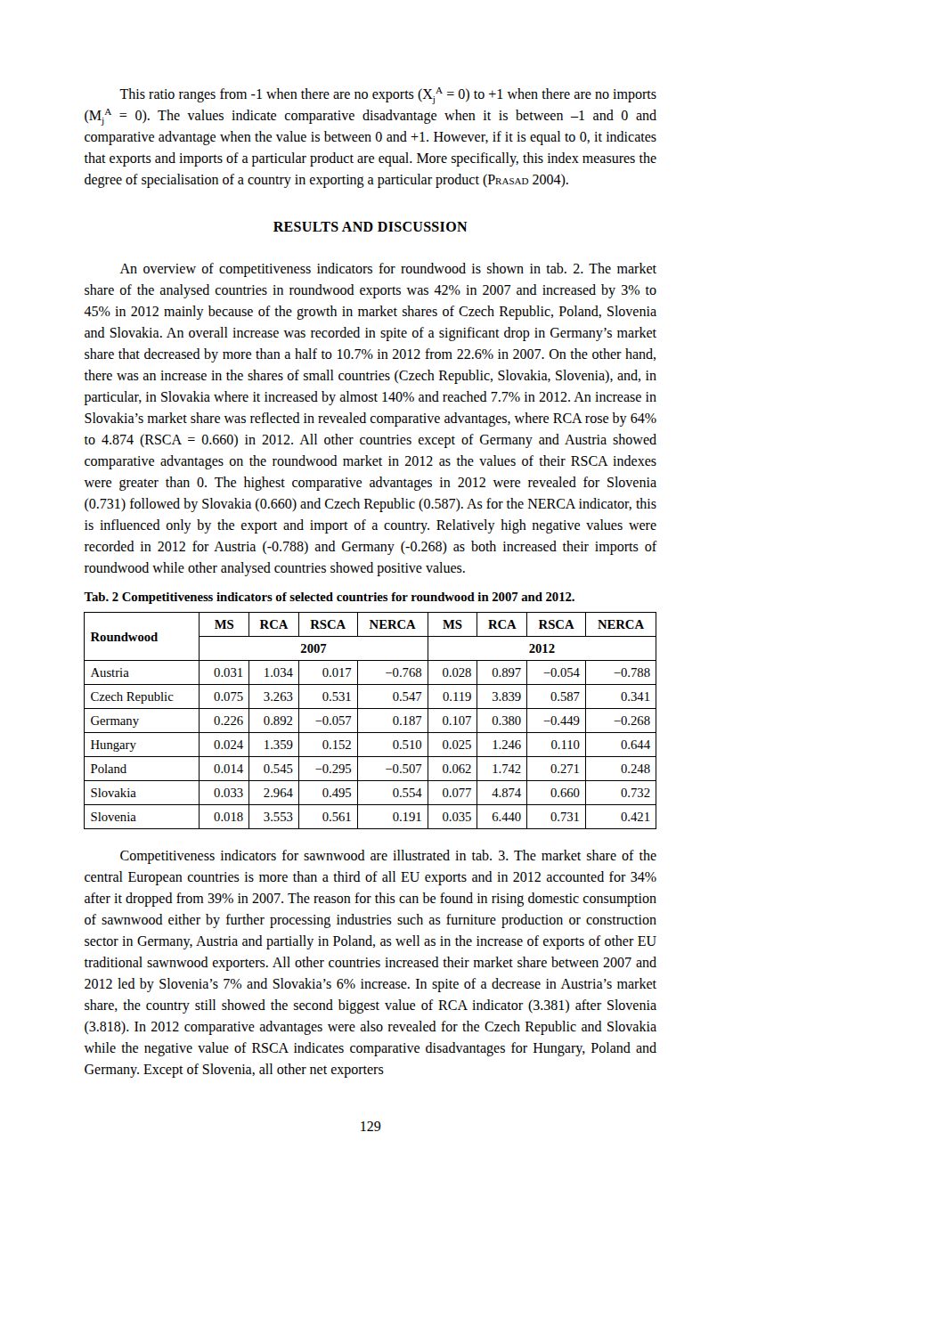This ratio ranges from -1 when there are no exports (XjA = 0) to +1 when there are no imports (MjA = 0). The values indicate comparative disadvantage when it is between –1 and 0 and comparative advantage when the value is between 0 and +1. However, if it is equal to 0, it indicates that exports and imports of a particular product are equal. More specifically, this index measures the degree of specialisation of a country in exporting a particular product (Prasad 2004).
RESULTS AND DISCUSSION
An overview of competitiveness indicators for roundwood is shown in tab. 2. The market share of the analysed countries in roundwood exports was 42% in 2007 and increased by 3% to 45% in 2012 mainly because of the growth in market shares of Czech Republic, Poland, Slovenia and Slovakia. An overall increase was recorded in spite of a significant drop in Germany’s market share that decreased by more than a half to 10.7% in 2012 from 22.6% in 2007. On the other hand, there was an increase in the shares of small countries (Czech Republic, Slovakia, Slovenia), and, in particular, in Slovakia where it increased by almost 140% and reached 7.7% in 2012. An increase in Slovakia’s market share was reflected in revealed comparative advantages, where RCA rose by 64% to 4.874 (RSCA = 0.660) in 2012. All other countries except of Germany and Austria showed comparative advantages on the roundwood market in 2012 as the values of their RSCA indexes were greater than 0. The highest comparative advantages in 2012 were revealed for Slovenia (0.731) followed by Slovakia (0.660) and Czech Republic (0.587). As for the NERCA indicator, this is influenced only by the export and import of a country. Relatively high negative values were recorded in 2012 for Austria (-0.788) and Germany (-0.268) as both increased their imports of roundwood while other analysed countries showed positive values.
Tab. 2 Competitiveness indicators of selected countries for roundwood in 2007 and 2012.
| Roundwood | MS | RCA | RSCA | NERCA | MS | RCA | RSCA | NERCA |
| --- | --- | --- | --- | --- | --- | --- | --- | --- |
| 2007 | 2012 |
| Austria | 0.031 | 1.034 | 0.017 | −0.768 | 0.028 | 0.897 | −0.054 | −0.788 |
| Czech Republic | 0.075 | 3.263 | 0.531 | 0.547 | 0.119 | 3.839 | 0.587 | 0.341 |
| Germany | 0.226 | 0.892 | −0.057 | 0.187 | 0.107 | 0.380 | −0.449 | −0.268 |
| Hungary | 0.024 | 1.359 | 0.152 | 0.510 | 0.025 | 1.246 | 0.110 | 0.644 |
| Poland | 0.014 | 0.545 | −0.295 | −0.507 | 0.062 | 1.742 | 0.271 | 0.248 |
| Slovakia | 0.033 | 2.964 | 0.495 | 0.554 | 0.077 | 4.874 | 0.660 | 0.732 |
| Slovenia | 0.018 | 3.553 | 0.561 | 0.191 | 0.035 | 6.440 | 0.731 | 0.421 |
Competitiveness indicators for sawnwood are illustrated in tab. 3. The market share of the central European countries is more than a third of all EU exports and in 2012 accounted for 34% after it dropped from 39% in 2007. The reason for this can be found in rising domestic consumption of sawnwood either by further processing industries such as furniture production or construction sector in Germany, Austria and partially in Poland, as well as in the increase of exports of other EU traditional sawnwood exporters. All other countries increased their market share between 2007 and 2012 led by Slovenia’s 7% and Slovakia’s 6% increase. In spite of a decrease in Austria’s market share, the country still showed the second biggest value of RCA indicator (3.381) after Slovenia (3.818). In 2012 comparative advantages were also revealed for the Czech Republic and Slovakia while the negative value of RSCA indicates comparative disadvantages for Hungary, Poland and Germany. Except of Slovenia, all other net exporters
129